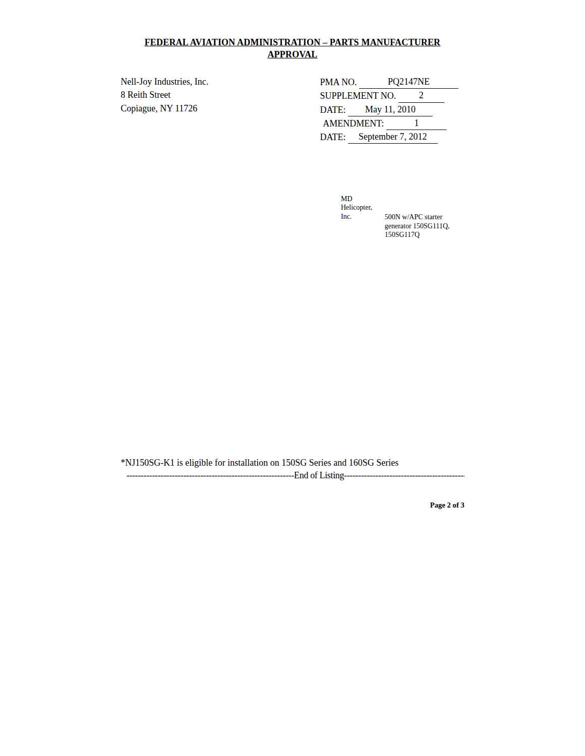FEDERAL AVIATION ADMINISTRATION – PARTS MANUFACTURER APPROVAL
| Nell-Joy Industries, Inc. 8 Reith Street Copiague, NY 11726 | PMA NO. PQ2147NE SUPPLEMENT NO. 2 DATE: May 11, 2010 AMENDMENT: 1 DATE: September 7, 2012 |
| MD Helicopter, Inc. | 500N w/APC starter generator 150SG111Q, 150SG117Q |
*NJ150SG-K1 is eligible for installation on 150SG Series and 160SG Series -----------------------------------------------------------End of Listing-------------------------------------------------------
Page 2 of 3